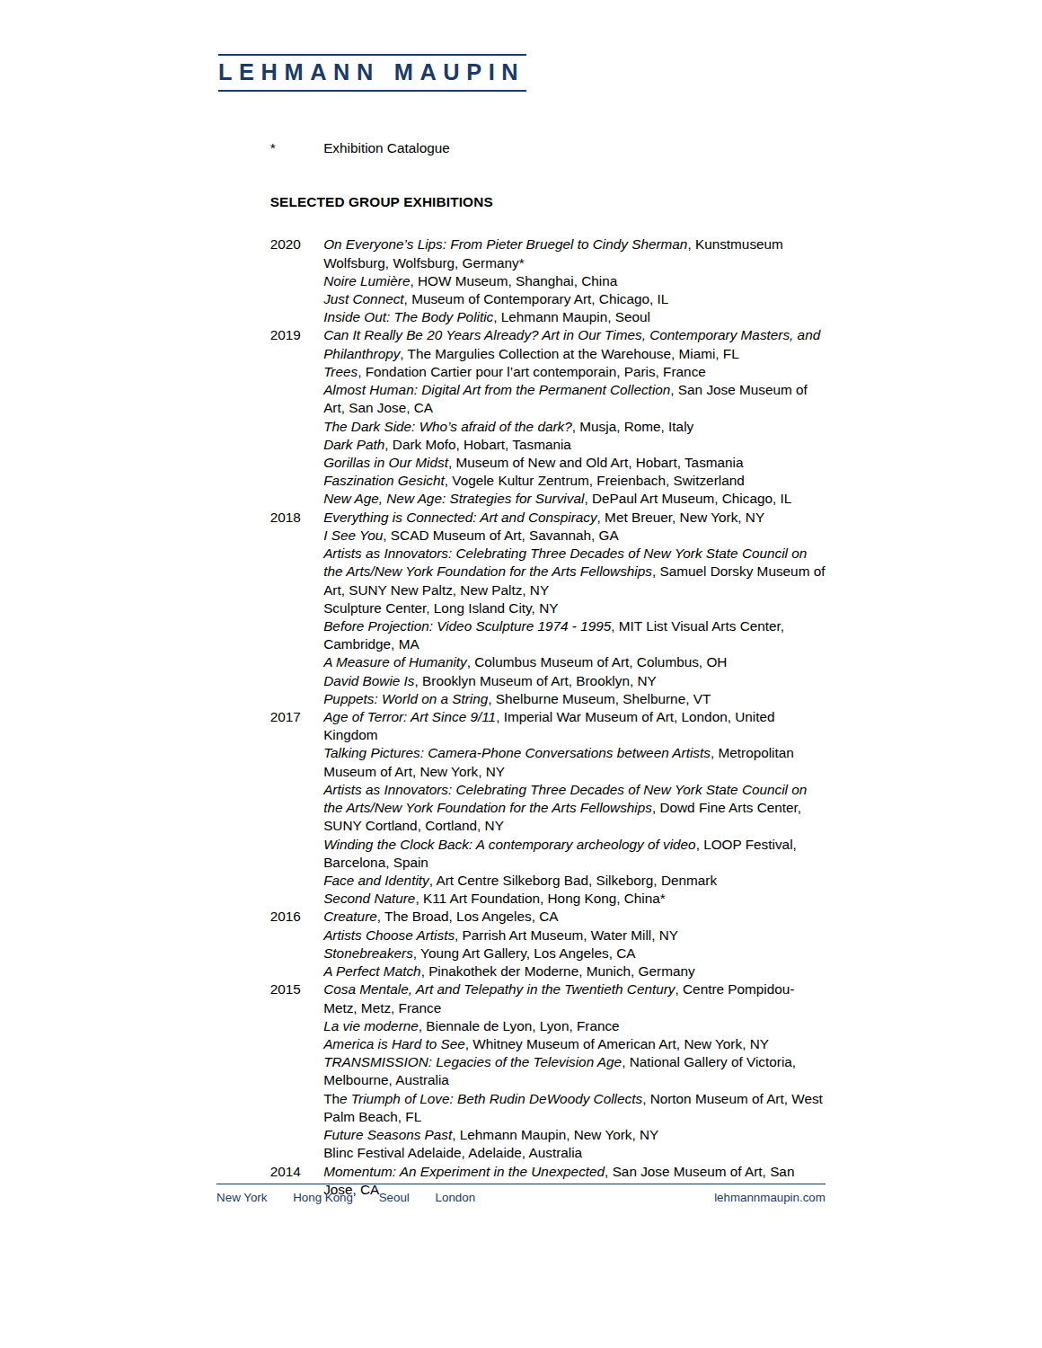LEHMANN MAUPIN
*
Exhibition Catalogue
SELECTED GROUP EXHIBITIONS
| 2020 | On Everyone’s Lips: From Pieter Bruegel to Cindy Sherman , Kunstmuseum Wolfsburg, Wolfsburg, Germany* Noire Lumière , HOW Museum, Shanghai, China Just Connect , Museum of Contemporary Art, Chicago, IL Inside Out: The Body Politic , Lehmann Maupin, Seoul |
| 2019 | Can It Really Be 20 Years Already? Art in Our Times, Contemporary Masters, and Philanthropy , The Margulies Collection at the Warehouse, Miami, FL Trees , Fondation Cartier pour l’art contemporain, Paris, France Almost Human: Digital Art from the Permanent Collection , San Jose Museum of Art, San Jose, CA The Dark Side: Who’s afraid of the dark? , Musja, Rome, Italy Dark Path , Dark Mofo, Hobart, Tasmania Gorillas in Our Midst , Museum of New and Old Art, Hobart, Tasmania Faszination Gesicht , Vogele Kultur Zentrum, Freienbach, Switzerland New Age, New Age: Strategies for Survival , DePaul Art Museum, Chicago, IL |
| 2018 | Everything is Connected: Art and Conspiracy , Met Breuer, New York, NY I See You , SCAD Museum of Art, Savannah, GA Artists as Innovators: Celebrating Three Decades of New York State Council on the Arts/New York Foundation for the Arts Fellowships , Samuel Dorsky Museum of Art, SUNY New Paltz, New Paltz, NY Sculpture Center, Long Island City, NY Before Projection: Video Sculpture 1974 - 1995 , MIT List Visual Arts Center, Cambridge, MA A Measure of Humanity , Columbus Museum of Art, Columbus, OH David Bowie Is , Brooklyn Museum of Art, Brooklyn, NY Puppets: World on a String , Shelburne Museum, Shelburne, VT |
| 2017 | Age of Terror: Art Since 9/11 , Imperial War Museum of Art, London, United Kingdom Talking Pictures: Camera-Phone Conversations between Artists , Metropolitan Museum of Art, New York, NY Artists as Innovators: Celebrating Three Decades of New York State Council on the Arts/New York Foundation for the Arts Fellowships , Dowd Fine Arts Center, SUNY Cortland, Cortland, NY Winding the Clock Back: A contemporary archeology of video , LOOP Festival, Barcelona, Spain Face and Identity , Art Centre Silkeborg Bad, Silkeborg, Denmark Second Nature , K11 Art Foundation, Hong Kong, China* |
| 2016 | Creature , The Broad, Los Angeles, CA Artists Choose Artists , Parrish Art Museum, Water Mill, NY Stonebreakers , Young Art Gallery, Los Angeles, CA A Perfect Match , Pinakothek der Moderne, Munich, Germany |
| 2015 | Cosa Mentale, Art and Telepathy in the Twentieth Century , Centre Pompidou-Metz, Metz, France La vie moderne , Biennale de Lyon, Lyon, France America is Hard to See , Whitney Museum of American Art, New York, NY TRANSMISSION: Legacies of the Television Age , National Gallery of Victoria, Melbourne, Australia Th e Triumph of Love: Beth Rudin DeWoody Collects , Norton Museum of Art, West Palm Beach, FL Future Seasons Past , Lehmann Maupin, New York, NY Blinc Festival Adelaide, Adelaide, Australia |
| 2014 | Momentum: An Experiment in the Unexpected , San Jose Museum of Art, San Jose, CA |
New York Hong Kong Seoul London
lehmannmaupin.com